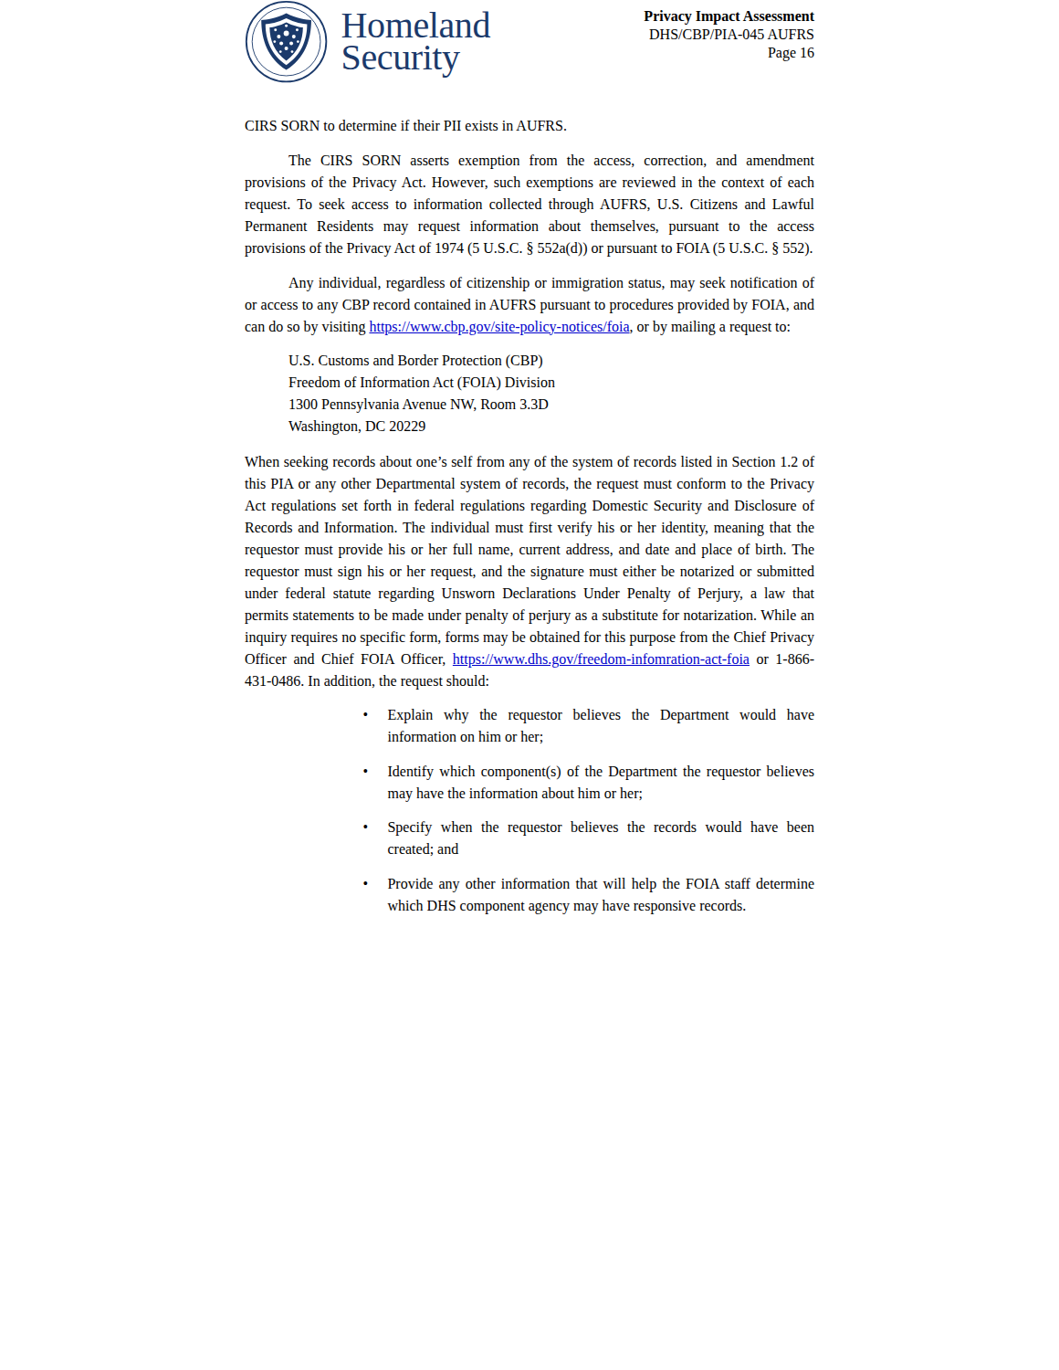Homeland Security
Privacy Impact Assessment
DHS/CBP/PIA-045 AUFRS
Page 16
CIRS SORN to determine if their PII exists in AUFRS.
The CIRS SORN asserts exemption from the access, correction, and amendment provisions of the Privacy Act. However, such exemptions are reviewed in the context of each request. To seek access to information collected through AUFRS, U.S. Citizens and Lawful Permanent Residents may request information about themselves, pursuant to the access provisions of the Privacy Act of 1974 (5 U.S.C. § 552a(d)) or pursuant to FOIA (5 U.S.C. § 552).
Any individual, regardless of citizenship or immigration status, may seek notification of or access to any CBP record contained in AUFRS pursuant to procedures provided by FOIA, and can do so by visiting https://www.cbp.gov/site-policy-notices/foia, or by mailing a request to:
U.S. Customs and Border Protection (CBP)
Freedom of Information Act (FOIA) Division
1300 Pennsylvania Avenue NW, Room 3.3D
Washington, DC 20229
When seeking records about one’s self from any of the system of records listed in Section 1.2 of this PIA or any other Departmental system of records, the request must conform to the Privacy Act regulations set forth in federal regulations regarding Domestic Security and Disclosure of Records and Information. The individual must first verify his or her identity, meaning that the requestor must provide his or her full name, current address, and date and place of birth. The requestor must sign his or her request, and the signature must either be notarized or submitted under federal statute regarding Unsworn Declarations Under Penalty of Perjury, a law that permits statements to be made under penalty of perjury as a substitute for notarization. While an inquiry requires no specific form, forms may be obtained for this purpose from the Chief Privacy Officer and Chief FOIA Officer, https://www.dhs.gov/freedom-infomration-act-foia or 1-866-431-0486. In addition, the request should:
Explain why the requestor believes the Department would have information on him or her;
Identify which component(s) of the Department the requestor believes may have the information about him or her;
Specify when the requestor believes the records would have been created; and
Provide any other information that will help the FOIA staff determine which DHS component agency may have responsive records.